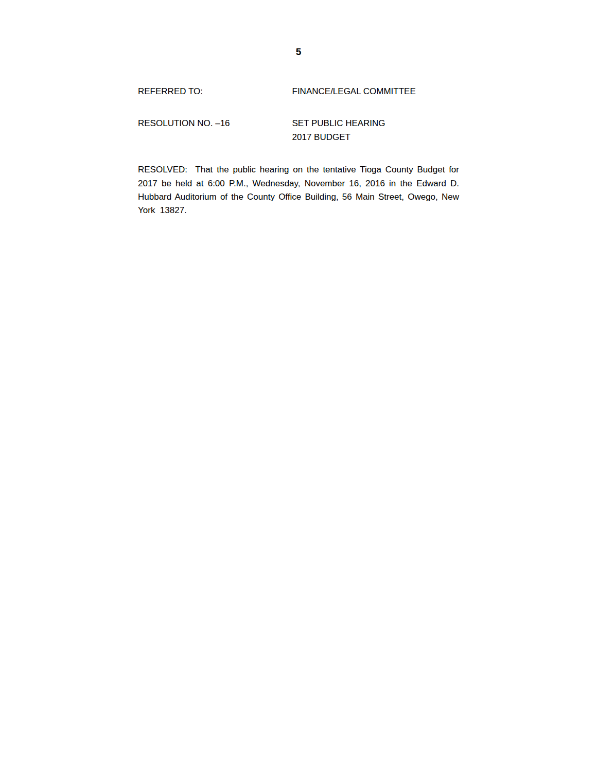5
REFERRED TO:
FINANCE/LEGAL COMMITTEE
RESOLUTION NO. –16
SET PUBLIC HEARING 2017 BUDGET
RESOLVED: That the public hearing on the tentative Tioga County Budget for 2017 be held at 6:00 P.M., Wednesday, November 16, 2016 in the Edward D. Hubbard Auditorium of the County Office Building, 56 Main Street, Owego, New York 13827.